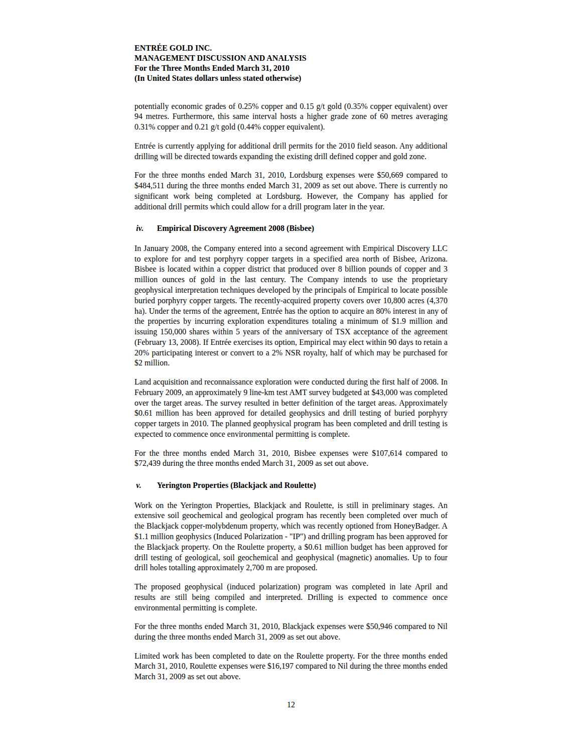ENTRÉE GOLD INC.
MANAGEMENT DISCUSSION AND ANALYSIS
For the Three Months Ended March 31, 2010
(In United States dollars unless stated otherwise)
potentially economic grades of 0.25% copper and 0.15 g/t gold (0.35% copper equivalent) over 94 metres. Furthermore, this same interval hosts a higher grade zone of 60 metres averaging 0.31% copper and 0.21 g/t gold (0.44% copper equivalent).
Entrée is currently applying for additional drill permits for the 2010 field season. Any additional drilling will be directed towards expanding the existing drill defined copper and gold zone.
For the three months ended March 31, 2010, Lordsburg expenses were $50,669 compared to $484,511 during the three months ended March 31, 2009 as set out above. There is currently no significant work being completed at Lordsburg. However, the Company has applied for additional drill permits which could allow for a drill program later in the year.
iv. Empirical Discovery Agreement 2008 (Bisbee)
In January 2008, the Company entered into a second agreement with Empirical Discovery LLC to explore for and test porphyry copper targets in a specified area north of Bisbee, Arizona. Bisbee is located within a copper district that produced over 8 billion pounds of copper and 3 million ounces of gold in the last century. The Company intends to use the proprietary geophysical interpretation techniques developed by the principals of Empirical to locate possible buried porphyry copper targets. The recently-acquired property covers over 10,800 acres (4,370 ha). Under the terms of the agreement, Entrée has the option to acquire an 80% interest in any of the properties by incurring exploration expenditures totaling a minimum of $1.9 million and issuing 150,000 shares within 5 years of the anniversary of TSX acceptance of the agreement (February 13, 2008). If Entrée exercises its option, Empirical may elect within 90 days to retain a 20% participating interest or convert to a 2% NSR royalty, half of which may be purchased for $2 million.
Land acquisition and reconnaissance exploration were conducted during the first half of 2008. In February 2009, an approximately 9 line-km test AMT survey budgeted at $43,000 was completed over the target areas. The survey resulted in better definition of the target areas. Approximately $0.61 million has been approved for detailed geophysics and drill testing of buried porphyry copper targets in 2010. The planned geophysical program has been completed and drill testing is expected to commence once environmental permitting is complete.
For the three months ended March 31, 2010, Bisbee expenses were $107,614 compared to $72,439 during the three months ended March 31, 2009 as set out above.
v. Yerington Properties (Blackjack and Roulette)
Work on the Yerington Properties, Blackjack and Roulette, is still in preliminary stages. An extensive soil geochemical and geological program has recently been completed over much of the Blackjack copper-molybdenum property, which was recently optioned from HoneyBadger. A $1.1 million geophysics (Induced Polarization - "IP") and drilling program has been approved for the Blackjack property. On the Roulette property, a $0.61 million budget has been approved for drill testing of geological, soil geochemical and geophysical (magnetic) anomalies. Up to four drill holes totalling approximately 2,700 m are proposed.
The proposed geophysical (induced polarization) program was completed in late April and results are still being compiled and interpreted. Drilling is expected to commence once environmental permitting is complete.
For the three months ended March 31, 2010, Blackjack expenses were $50,946 compared to Nil during the three months ended March 31, 2009 as set out above.
Limited work has been completed to date on the Roulette property. For the three months ended March 31, 2010, Roulette expenses were $16,197 compared to Nil during the three months ended March 31, 2009 as set out above.
12